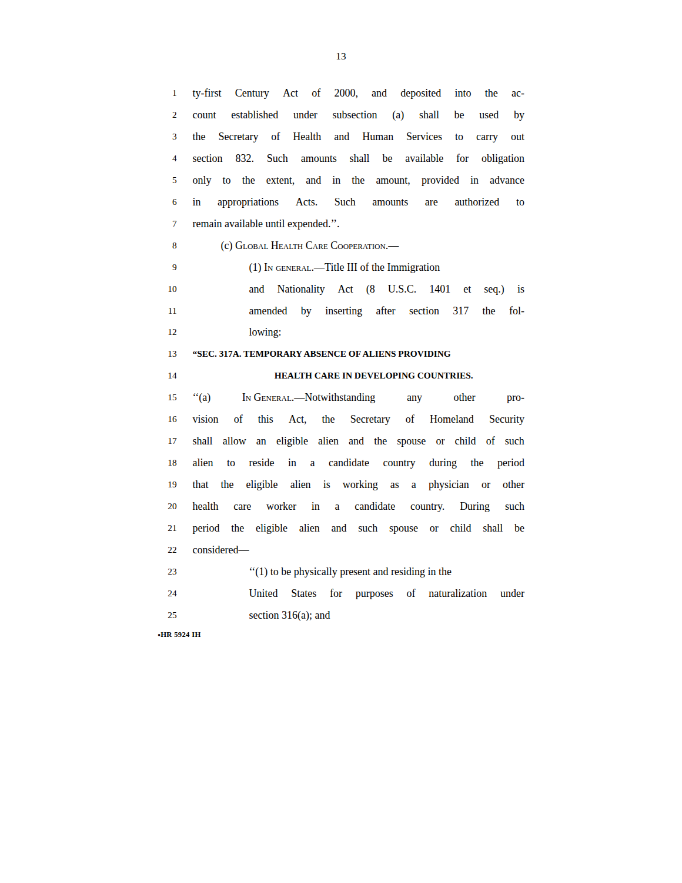13
ty-first Century Act of 2000, and deposited into the ac-
count established under subsection(a) shall be used by
the Secretary of Health and Human Services to carry out
section 832. Such amounts shall be available for obligation
only to the extent, and in the amount, provided in advance
in appropriations Acts. Such amounts are authorized to
remain available until expended.’’.
(c) Global Health Care Cooperation.—
(1) In general.—Title III of the Immigration
and Nationality Act(8 U.S.C. 1401 et seq.) is
amended by inserting after section 317 the fol-
lowing:
“SEC. 317A. TEMPORARY ABSENCE OF ALIENS PROVIDING
HEALTH CARE IN DEVELOPING COUNTRIES.
‘‘(a) In General.—Notwithstanding any other pro-
vision of this Act, the Secretary of Homeland Security
shall allow an eligible alien and the spouse or child of such
alien to reside in acandidate country during the period
that the eligible alien is working as aphysician or other
health care worker in acandidate country. During such
period the eligible alien and such spouse or child shall be
considered—
‘‘(1) to be physically present and residing in the
United States for purposes of naturalization under
section 316(a); and
•HR 5924 IH